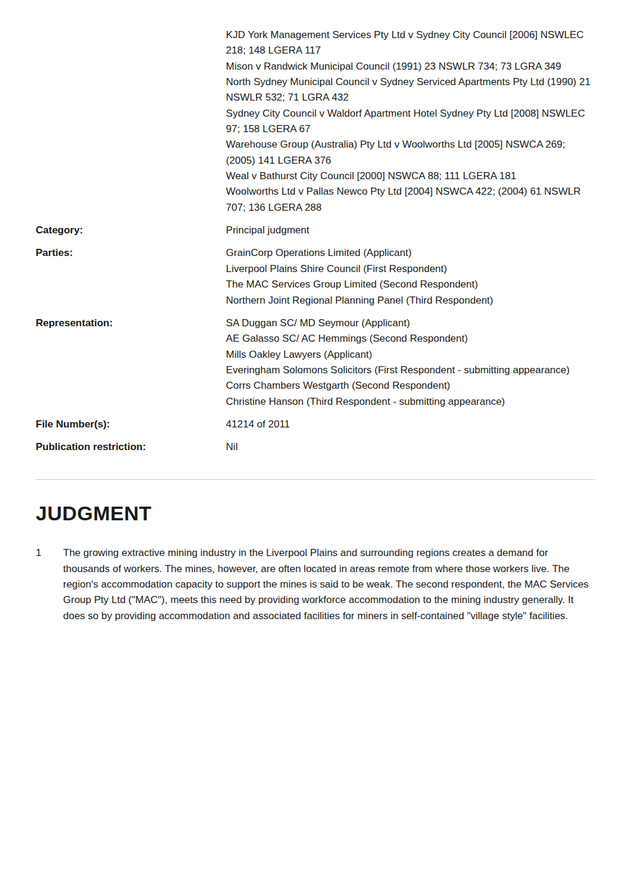| | KJD York Management Services Pty Ltd v Sydney City Council [2006] NSWLEC 218; 148 LGERA 117 Mison v Randwick Municipal Council (1991) 23 NSWLR 734; 73 LGRA 349 North Sydney Municipal Council v Sydney Serviced Apartments Pty Ltd (1990) 21 NSWLR 532; 71 LGRA 432 Sydney City Council v Waldorf Apartment Hotel Sydney Pty Ltd [2008] NSWLEC 97; 158 LGERA 67 Warehouse Group (Australia) Pty Ltd v Woolworths Ltd [2005] NSWCA 269; (2005) 141 LGERA 376 Weal v Bathurst City Council [2000] NSWCA 88; 111 LGERA 181 Woolworths Ltd v Pallas Newco Pty Ltd [2004] NSWCA 422; (2004) 61 NSWLR 707; 136 LGERA 288 |
| Category: | Principal judgment |
| Parties: | GrainCorp Operations Limited (Applicant) Liverpool Plains Shire Council (First Respondent) The MAC Services Group Limited (Second Respondent) Northern Joint Regional Planning Panel (Third Respondent) |
| Representation: | SA Duggan SC/ MD Seymour (Applicant) AE Galasso SC/ AC Hemmings (Second Respondent) Mills Oakley Lawyers (Applicant) Everingham Solomons Solicitors (First Respondent - submitting appearance) Corrs Chambers Westgarth (Second Respondent) Christine Hanson (Third Respondent - submitting appearance) |
| File Number(s): | 41214 of 2011 |
| Publication restriction: | Nil |
JUDGMENT
The growing extractive mining industry in the Liverpool Plains and surrounding regions creates a demand for thousands of workers. The mines, however, are often located in areas remote from where those workers live. The region's accommodation capacity to support the mines is said to be weak. The second respondent, the MAC Services Group Pty Ltd ("MAC"), meets this need by providing workforce accommodation to the mining industry generally. It does so by providing accommodation and associated facilities for miners in self-contained "village style" facilities.